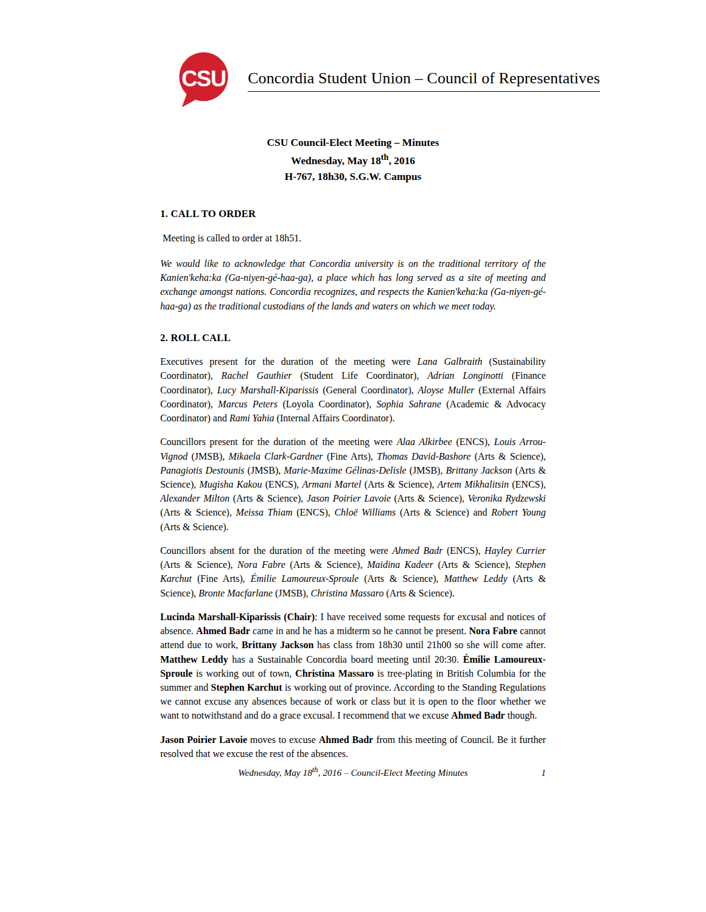CSU logo CSU
Concordia Student Union – Council of Representatives
CSU Council-Elect Meeting – Minutes
Wednesday, May 18th, 2016
H-767, 18h30, S.G.W. Campus
1. CALL TO ORDER
Meeting is called to order at 18h51.
We would like to acknowledge that Concordia university is on the traditional territory of the Kanien'keha:ka (Ga-niyen-gé-haa-ga), a place which has long served as a site of meeting and exchange amongst nations. Concordia recognizes, and respects the Kanien'keha:ka (Ga-niyen-gé-haa-ga) as the traditional custodians of the lands and waters on which we meet today.
2. ROLL CALL
Executives present for the duration of the meeting were Lana Galbraith (Sustainability Coordinator), Rachel Gauthier (Student Life Coordinator), Adrian Longinotti (Finance Coordinator), Lucy Marshall-Kiparissis (General Coordinator), Aloyse Muller (External Affairs Coordinator), Marcus Peters (Loyola Coordinator), Sophia Sahrane (Academic & Advocacy Coordinator) and Rami Yahia (Internal Affairs Coordinator).
Councillors present for the duration of the meeting were Alaa Alkirbee (ENCS), Louis Arrou-Vignod (JMSB), Mikaela Clark-Gardner (Fine Arts), Thomas David-Bashore (Arts & Science), Panagiotis Destounis (JMSB), Marie-Maxime Gélinas-Delisle (JMSB), Brittany Jackson (Arts & Science), Mugisha Kakou (ENCS), Armani Martel (Arts & Science), Artem Mikhalitsin (ENCS), Alexander Milton (Arts & Science), Jason Poirier Lavoie (Arts & Science), Veronika Rydzewski (Arts & Science), Meissa Thiam (ENCS), Chloë Williams (Arts & Science) and Robert Young (Arts & Science).
Councillors absent for the duration of the meeting were Ahmed Badr (ENCS), Hayley Currier (Arts & Science), Nora Fabre (Arts & Science), Maidina Kadeer (Arts & Science), Stephen Karchut (Fine Arts), Émilie Lamoureux-Sproule (Arts & Science), Matthew Leddy (Arts & Science), Bronte Macfarlane (JMSB), Christina Massaro (Arts & Science).
Lucinda Marshall-Kiparissis (Chair): I have received some requests for excusal and notices of absence. Ahmed Badr came in and he has a midterm so he cannot be present. Nora Fabre cannot attend due to work, Brittany Jackson has class from 18h30 until 21h00 so she will come after. Matthew Leddy has a Sustainable Concordia board meeting until 20:30. Émilie Lamoureux-Sproule is working out of town, Christina Massaro is tree-plating in British Columbia for the summer and Stephen Karchut is working out of province. According to the Standing Regulations we cannot excuse any absences because of work or class but it is open to the floor whether we want to notwithstand and do a grace excusal. I recommend that we excuse Ahmed Badr though.
Jason Poirier Lavoie moves to excuse Ahmed Badr from this meeting of Council. Be it further resolved that we excuse the rest of the absences.
Wednesday, May 18th, 2016 – Council-Elect Meeting Minutes
1